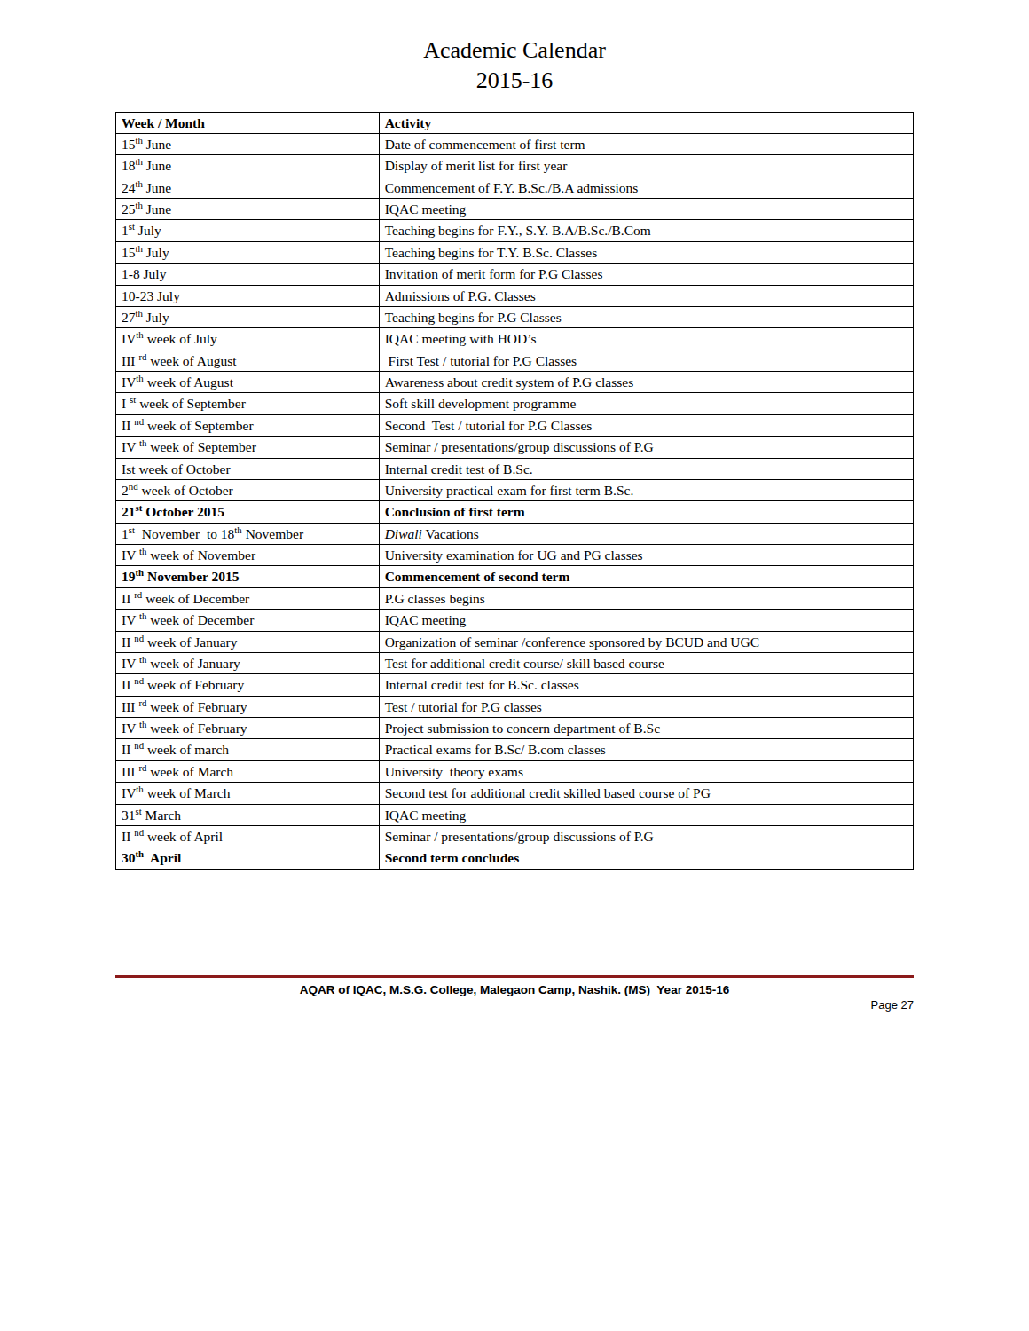Academic Calendar2015-16
| Week / Month | Activity |
| --- | --- |
| 15 th June | Date of commencement of first term |
| 18 th June | Display of merit list for first year |
| 24 th June | Commencement of F.Y. B.Sc./B.A admissions |
| 25 th June | IQAC meeting |
| 1 st July | Teaching begins for F.Y., S.Y. B.A/B.Sc./B.Com |
| 15 th July | Teaching begins for T.Y. B.Sc. Classes |
| 1-8 July | Invitation of merit form for P.G Classes |
| 10-23 July | Admissions of P.G. Classes |
| 27 th July | Teaching begins for P.G Classes |
| IV th week of July | IQAC meeting with HOD’s |
| III rd week of August | First Test / tutorial for P.G Classes |
| IV th week of August | Awareness about credit system of P.G classes |
| I st week of September | Soft skill development programme |
| II nd week of September | Second Test / tutorial for P.G Classes |
| IV th week of September | Seminar / presentations/group discussions of P.G |
| Ist week of October | Internal credit test of B.Sc. |
| 2 nd week of October | University practical exam for first term B.Sc. |
| 21 st October 2015 | Conclusion of first term |
| 1 st November to 18 th November | Diwali Vacations |
| IV th week of November | University examination for UG and PG classes |
| 19 th November 2015 | Commencement of second term |
| II rd week of December | P.G classes begins |
| IV th week of December | IQAC meeting |
| II nd week of January | Organization of seminar /conference sponsored by BCUD and UGC |
| IV th week of January | Test for additional credit course/ skill based course |
| II nd week of February | Internal credit test for B.Sc. classes |
| III rd week of February | Test / tutorial for P.G classes |
| IV th week of February | Project submission to concern department of B.Sc |
| II nd week of march | Practical exams for B.Sc/ B.com classes |
| III rd week of March | University theory exams |
| IV th week of March | Second test for additional credit skilled based course of PG |
| 31 st March | IQAC meeting |
| II nd week of April | Seminar / presentations/group discussions of P.G |
| 30 th April | Second term concludes |
AQAR of IQAC, M.S.G. College, Malegaon Camp, Nashik. (MS) Year 2015-16
Page 27